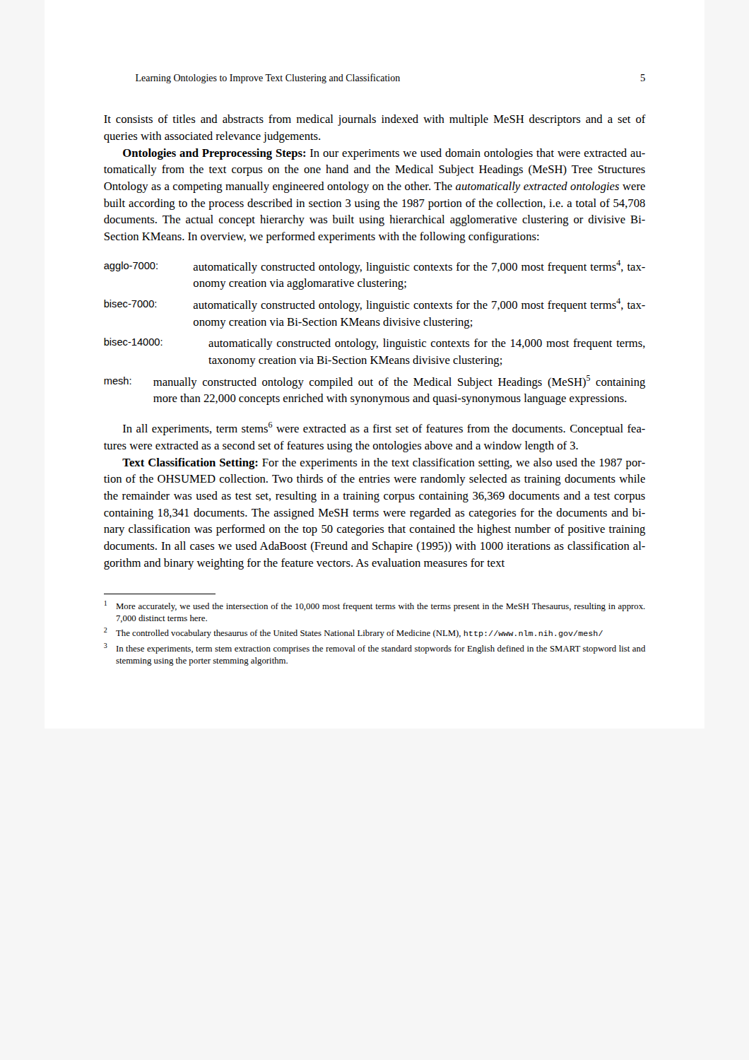Learning Ontologies to Improve Text Clustering and Classification 5
It consists of titles and abstracts from medical journals indexed with multiple MeSH descriptors and a set of queries with associated relevance judgements.
Ontologies and Preprocessing Steps: In our experiments we used domain ontologies that were extracted automatically from the text corpus on the one hand and the Medical Subject Headings (MeSH) Tree Structures Ontology as a competing manually engineered ontology on the other. The automatically extracted ontologies were built according to the process described in section 3 using the 1987 portion of the collection, i.e. a total of 54,708 documents. The actual concept hierarchy was built using hierarchical agglomerative clustering or divisive Bi-Section KMeans. In overview, we performed experiments with the following configurations:
agglo-7000:
automatically constructed ontology, linguistic contexts for the 7,000 most frequent terms4, taxonomy creation via agglomarative clustering;
bisec-7000:
automatically constructed ontology, linguistic contexts for the 7,000 most frequent terms4, taxonomy creation via Bi-Section KMeans divisive clustering;
bisec-14000:
automatically constructed ontology, linguistic contexts for the 14,000 most frequent terms, taxonomy creation via Bi-Section KMeans divisive clustering;
mesh:
manually constructed ontology compiled out of the Medical Subject Headings (MeSH)5 containing more than 22,000 concepts enriched with synonymous and quasi-synonymous language expressions.
In all experiments, term stems6 were extracted as a first set of features from the documents. Conceptual features were extracted as a second set of features using the ontologies above and a window length of 3.
Text Classification Setting: For the experiments in the text classification setting, we also used the 1987 portion of the OHSUMED collection. Two thirds of the entries were randomly selected as training documents while the remainder was used as test set, resulting in a training corpus containing 36,369 documents and a test corpus containing 18,341 documents. The assigned MeSH terms were regarded as categories for the documents and binary classification was performed on the top 50 categories that contained the highest number of positive training documents. In all cases we used AdaBoost (Freund and Schapire (1995)) with 1000 iterations as classification algorithm and binary weighting for the feature vectors. As evaluation measures for text
More accurately, we used the intersection of the 10,000 most frequent terms with the terms present in the MeSH Thesaurus, resulting in approx. 7,000 distinct terms here.
The controlled vocabulary thesaurus of the United States National Library of Medicine (NLM), http://www.nlm.nih.gov/mesh/
In these experiments, term stem extraction comprises the removal of the standard stopwords for English defined in the SMART stopword list and stemming using the porter stemming algorithm.